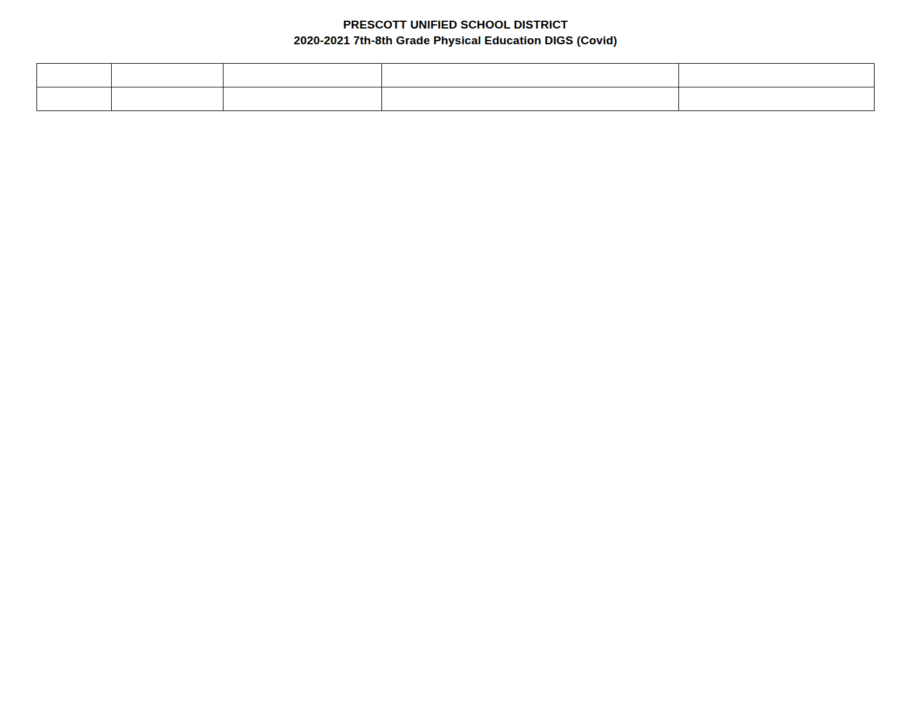PRESCOTT UNIFIED SCHOOL DISTRICT
2020-2021 7th-8th Grade Physical Education DIGS (Covid)